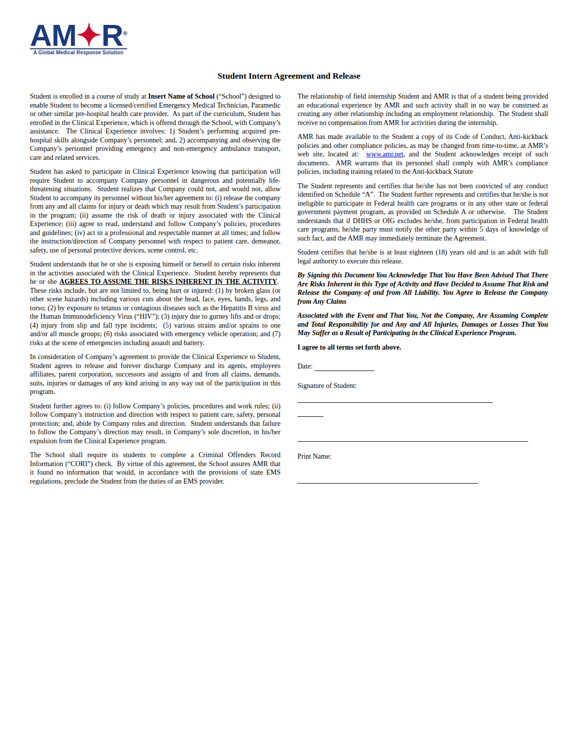AM✦R®
A Global Medical Response Solution
Student Intern Agreement and Release
Student is enrolled in a course of study at Insert Name of School (“School”) designed to enable Student to become a licensed/certified Emergency Medical Technician, Paramedic or other similar pre-hospital health care provider. As part of the curriculum, Student has enrolled in the Clinical Experience, which is offered through the School, with Company’s assistance. The Clinical Experience involves: 1) Student’s performing acquired pre-hospital skills alongside Company’s personnel; and, 2) accompanying and observing the Company’s personnel providing emergency and non-emergency ambulance transport, care and related services.
Student has asked to participate in Clinical Experience knowing that participation will require Student to accompany Company personnel in dangerous and potentially life-threatening situations. Student realizes that Company could not, and would not, allow Student to accompany its personnel without his/her agreement to: (i) release the company from any and all claims for injury or death which may result from Student’s participation in the program; (ii) assume the risk of death or injury associated with the Clinical Experience; (iii) agree to read, understand and follow Company’s policies, procedures and guidelines; (iv) act in a professional and respectable manner at all times; and follow the instruction/direction of Company personnel with respect to patient care, demeanor, safety, use of personal protective devices, scene control, etc.
Student understands that he or she is exposing himself or herself to certain risks inherent in the activities associated with the Clinical Experience. Student hereby represents that he or she AGREES TO ASSUME THE RISKS INHERENT IN THE ACTIVITY. These risks include, but are not limited to, being hurt or injured: (1) by broken glass (or other scene hazards) including various cuts about the head, face, eyes, hands, legs, and torso; (2) by exposure to tetanus or contagious diseases such as the Hepatitis B virus and the Human Immunodeficiency Virus (“HIV”); (3) injury due to gurney lifts and or drops; (4) injury from slip and fall type incidents; (5) various strains and/or sprains to one and/or all muscle groups; (6) risks associated with emergency vehicle operation; and (7) risks at the scene of emergencies including assault and battery.
In consideration of Company’s agreement to provide the Clinical Experience to Student, Student agrees to release and forever discharge Company and its agents, employees affiliates, parent corporation, successors and assigns of and from all claims, demands, suits, injuries or damages of any kind arising in any way out of the participation in this program.
Student further agrees to: (i) follow Company’s policies, procedures and work rules; (ii) follow Company’s instruction and direction with respect to patient care, safety, personal protection; and, abide by Company rules and direction. Student understands that failure to follow the Company’s direction may result, in Company’s sole discretion, in his/her expulsion from the Clinical Experience program.
The School shall require its students to complete a Criminal Offenders Record Information (“CORI”) check. By virtue of this agreement, the School assures AMR that it found no information that would, in accordance with the provisions of state EMS regulations, preclude the Student from the duties of an EMS provider.
The relationship of field internship Student and AMR is that of a student being provided an educational experience by AMR and such activity shall in no way be construed as creating any other relationship including an employment relationship. The Student shall receive no compensation from AMR for activities during the internship.
AMR has made available to the Student a copy of its Code of Conduct, Anti-kickback policies and other compliance policies, as may be changed from time-to-time, at AMR’s web site, located at: www.amr.net, and the Student acknowledges receipt of such documents. AMR warrants that its personnel shall comply with AMR’s compliance policies, including training related to the Anti-kickback Statute
The Student represents and certifies that he/she has not been convicted of any conduct identified on Schedule “A”. The Student further represents and certifies that he/she is not ineligible to participate in Federal health care programs or in any other state or federal government payment program, as provided on Schedule A or otherwise. The Student understands that if DHHS or OIG excludes he/she, from participation in Federal health care programs, he/she party must notify the other party within 5 days of knowledge of such fact, and the AMR may immediately terminate the Agreement.
Student certifies that he/she is at least eighteen (18) years old and is an adult with full legal authority to execute this release.
By Signing this Document You Acknowledge That You Have Been Advised That There Are Risks Inherent in this Type of Activity and Have Decided to Assume That Risk and Release the Company of and from All Liability. You Agree to Release the Company from Any Claims
Associated with the Event and That You, Not the Company, Are Assuming Complete and Total Responsibility for and Any and All Injuries, Damages or Losses That You May Suffer as a Result of Participating in the Clinical Experience Program.
I agree to all terms set forth above.
Date:
Signature of Student:
Print Name: